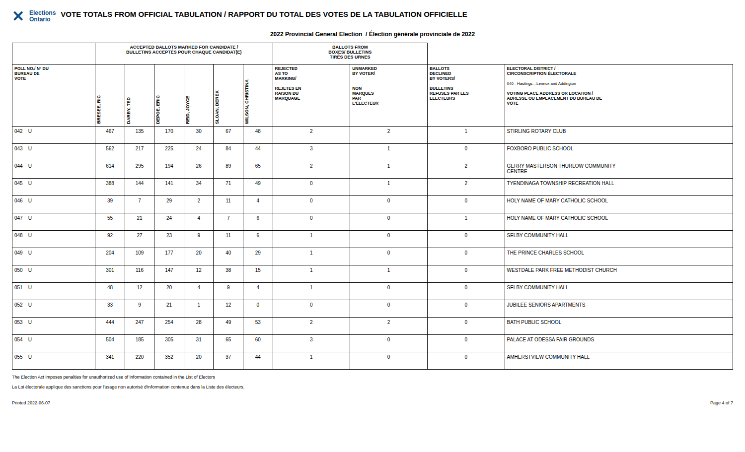✕
Elections
Ontario
VOTE TOTALS FROM OFFICIAL TABULATION / RAPPORT DU TOTAL DES VOTES DE LA TABULATION OFFICIELLE
2022 Provincial General Election / Élection générale provinciale de 2022
| | ACCEPTED BALLOTS MARKED FOR CANDIDATE / BULLETINS ACCEPTÉS POUR CHAQUE CANDIDAT(E) | BALLOTS FROM BOXES/ BULLETINS TIRÉS DES URNES | |
| --- | --- | --- | --- |
| POLL NO./ N° DU BUREAU DE VOTE | BRESEE, RIC | DARBY, TED | DEPOE, ERIC | REID, JOYCE | SLOAN, DEREK | WILSON, CHRISTINA | REJECTED AS TO MARKING/ REJETÉS EN RAISON DU MARQUAGE | UNMARKED BY VOTER/ NON MARQUÉS PAR L'ÉLECTEUR | BALLOTS DECLINED BY VOTERS/ BULLETINS REFUSÉS PAR LES ÉLECTEURS | ELECTORAL DISTRICT / CIRCONSCRIPTION ÉLECTORALE 040 - Hastings—Lennox and Addington VOTING PLACE ADDRESS OR LOCATION / ADRESSE OU EMPLACEMENT DU BUREAU DE VOTE |
| 042 U | 467 | 135 | 170 | 30 | 67 | 48 | 2 | 2 | 1 | STIRLING ROTARY CLUB |
| 043 U | 562 | 217 | 225 | 24 | 84 | 44 | 3 | 1 | 0 | FOXBORO PUBLIC SCHOOL |
| 044 U | 614 | 295 | 194 | 26 | 89 | 65 | 2 | 1 | 2 | GERRY MASTERSON THURLOW COMMUNITY CENTRE |
| 045 U | 388 | 144 | 141 | 34 | 71 | 49 | 0 | 1 | 2 | TYENDINAGA TOWNSHIP RECREATION HALL |
| 046 U | 39 | 7 | 29 | 2 | 11 | 4 | 0 | 0 | 0 | HOLY NAME OF MARY CATHOLIC SCHOOL |
| 047 U | 55 | 21 | 24 | 4 | 7 | 6 | 0 | 0 | 1 | HOLY NAME OF MARY CATHOLIC SCHOOL |
| 048 U | 92 | 27 | 23 | 9 | 11 | 6 | 1 | 0 | 0 | SELBY COMMUNITY HALL |
| 049 U | 204 | 109 | 177 | 20 | 40 | 29 | 1 | 0 | 0 | THE PRINCE CHARLES SCHOOL |
| 050 U | 301 | 116 | 147 | 12 | 38 | 15 | 1 | 1 | 0 | WESTDALE PARK FREE METHODIST CHURCH |
| 051 U | 48 | 12 | 20 | 4 | 9 | 4 | 1 | 0 | 0 | SELBY COMMUNITY HALL |
| 052 U | 33 | 9 | 21 | 1 | 12 | 0 | 0 | 0 | 0 | JUBILEE SENIORS APARTMENTS |
| 053 U | 444 | 247 | 254 | 28 | 49 | 53 | 2 | 2 | 0 | BATH PUBLIC SCHOOL |
| 054 U | 504 | 185 | 305 | 31 | 65 | 60 | 3 | 0 | 0 | PALACE AT ODESSA FAIR GROUNDS |
| 055 U | 341 | 220 | 352 | 20 | 37 | 44 | 1 | 0 | 0 | AMHERSTVIEW COMMUNITY HALL |
The Election Act imposes penalties for unauthorized use of information contained in the List of Electors
La Loi électorale applique des sanctions pour l'usage non autorisé d'information contenue dans la Liste des électeurs.
Printed 2022-06-07 Page 4 of 7